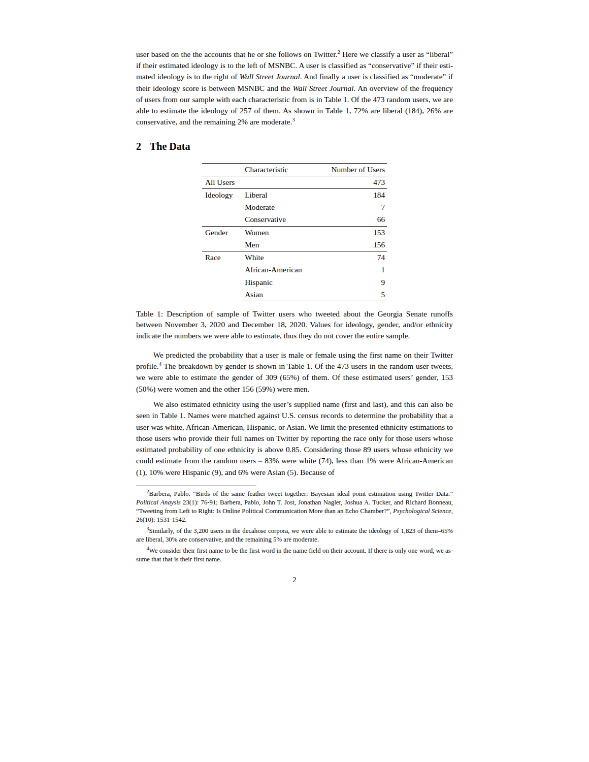user based on the the accounts that he or she follows on Twitter.2 Here we classify a user as “liberal” if their estimated ideology is to the left of MSNBC. A user is classified as “conservative” if their estimated ideology is to the right of Wall Street Journal. And finally a user is classified as “moderate” if their ideology score is between MSNBC and the Wall Street Journal. An overview of the frequency of users from our sample with each characteristic from is in Table 1. Of the 473 random users, we are able to estimate the ideology of 257 of them. As shown in Table 1, 72% are liberal (184), 26% are conservative, and the remaining 2% are moderate.3
2 The Data
| | Characteristic | Number of Users |
| All Users | | 473 |
| Ideology | Liberal | 184 |
| Moderate | 7 |
| Conservative | 66 |
| Gender | Women | 153 |
| Men | 156 |
| Race | White | 74 |
| African-American | 1 |
| Hispanic | 9 |
| Asian | 5 |
Table 1: Description of sample of Twitter users who tweeted about the Georgia Senate runoffs between November 3, 2020 and December 18, 2020. Values for ideology, gender, and/or ethnicity indicate the numbers we were able to estimate, thus they do not cover the entire sample.
We predicted the probability that a user is male or female using the first name on their Twitter profile.4 The breakdown by gender is shown in Table 1. Of the 473 users in the random user tweets, we were able to estimate the gender of 309 (65%) of them. Of these estimated users’ gender, 153 (50%) were women and the other 156 (59%) were men.
We also estimated ethnicity using the user’s supplied name (first and last), and this can also be seen in Table 1. Names were matched against U.S. census records to determine the probability that a user was white, African-American, Hispanic, or Asian. We limit the presented ethnicity estimations to those users who provide their full names on Twitter by reporting the race only for those users whose estimated probability of one ethnicity is above 0.85. Considering those 89 users whose ethnicity we could estimate from the random users – 83% were white (74), less than 1% were African-American (1), 10% were Hispanic (9), and 6% were Asian (5). Because of
2Barbera, Pablo. “Birds of the same feather tweet together: Bayesian ideal point estimation using Twitter Data.” Political Anaysis 23(1): 76-91; Barbera, Pablo, John T. Jost, Jonathan Nagler, Joshua A. Tucker, and Richard Bonneau, “Tweeting from Left to Right: Is Online Political Communication More than an Echo Chamber?”, Psychological Science, 26(10): 1531-1542.
3Similarly, of the 3,200 users in the decahose corpora, we were able to estimate the ideology of 1,823 of them–65% are liberal, 30% are conservative, and the remaining 5% are moderate.
4We consider their first name to be the first word in the name field on their account. If there is only one word, we assume that that is their first name.
2